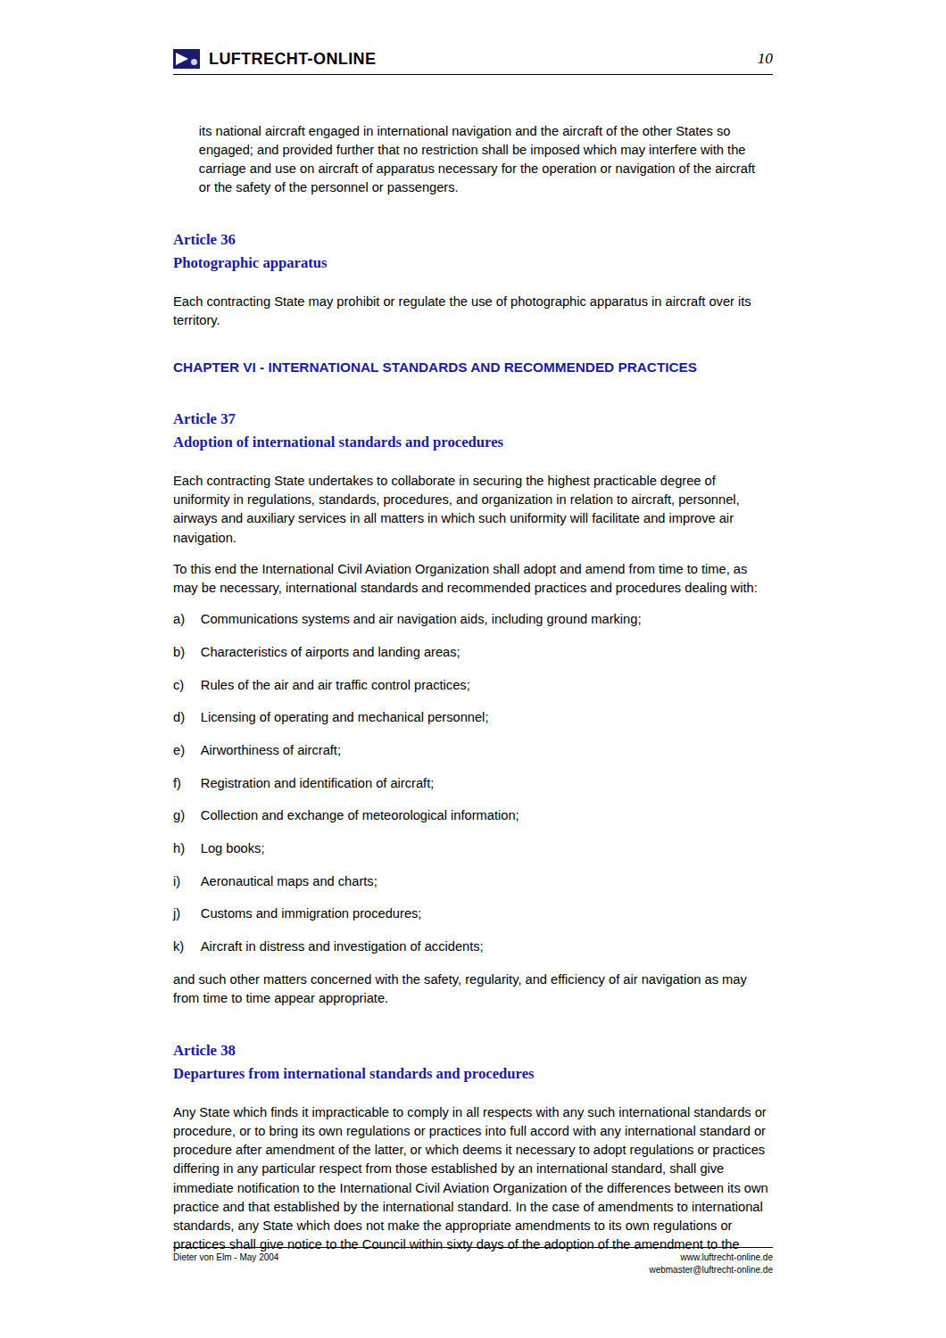LUFTRECHT-ONLINE
10
its national aircraft engaged in international navigation and the aircraft of the other States so engaged; and provided further that no restriction shall be imposed which may interfere with the carriage and use on aircraft of apparatus necessary for the operation or navigation of the aircraft or the safety of the personnel or passengers.
Article 36
Photographic apparatus
Each contracting State may prohibit or regulate the use of photographic apparatus in aircraft over its territory.
CHAPTER VI - INTERNATIONAL STANDARDS AND RECOMMENDED PRACTICES
Article 37
Adoption of international standards and procedures
Each contracting State undertakes to collaborate in securing the highest practicable degree of uniformity in regulations, standards, procedures, and organization in relation to aircraft, personnel, airways and auxiliary services in all matters in which such uniformity will facilitate and improve air navigation.
To this end the International Civil Aviation Organization shall adopt and amend from time to time, as may be necessary, international standards and recommended practices and procedures dealing with:
a) Communications systems and air navigation aids, including ground marking;
b) Characteristics of airports and landing areas;
c) Rules of the air and air traffic control practices;
d) Licensing of operating and mechanical personnel;
e) Airworthiness of aircraft;
f) Registration and identification of aircraft;
g) Collection and exchange of meteorological information;
h) Log books;
i) Aeronautical maps and charts;
j) Customs and immigration procedures;
k) Aircraft in distress and investigation of accidents;
and such other matters concerned with the safety, regularity, and efficiency of air navigation as may from time to time appear appropriate.
Article 38
Departures from international standards and procedures
Any State which finds it impracticable to comply in all respects with any such international standards or procedure, or to bring its own regulations or practices into full accord with any international standard or procedure after amendment of the latter, or which deems it necessary to adopt regulations or practices differing in any particular respect from those established by an international standard, shall give immediate notification to the International Civil Aviation Organization of the differences between its own practice and that established by the international standard. In the case of amendments to international standards, any State which does not make the appropriate amendments to its own regulations or practices shall give notice to the Council within sixty days of the adoption of the amendment to the
Dieter von Elm - May 2004
www.luftrecht-online.de
webmaster@luftrecht-online.de